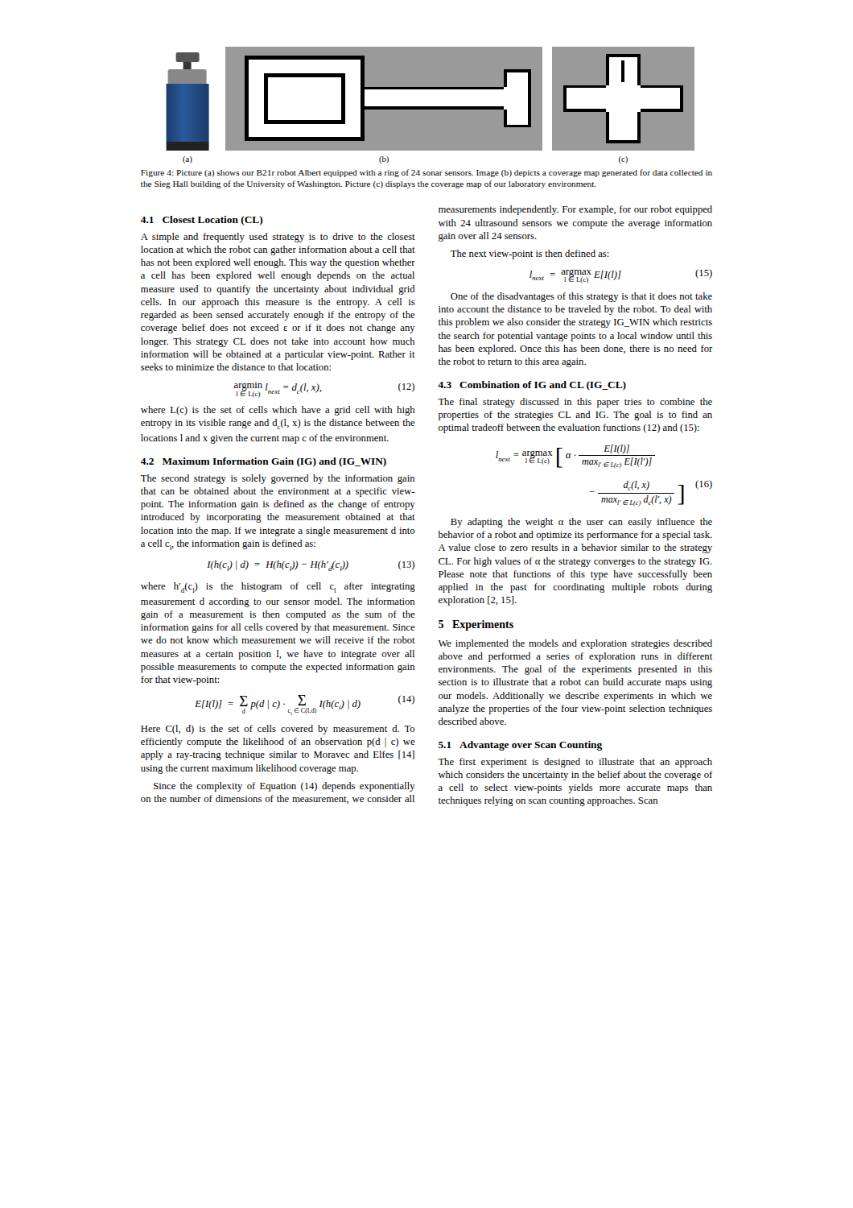(a)
(b)
(c)
Figure 4: Picture (a) shows our B21r robot Albert equipped with a ring of 24 sonar sensors. Image (b) depicts a coverage map generated for data collected in the Sieg Hall building of the University of Washington. Picture (c) displays the coverage map of our laboratory environment.
4.1 Closest Location (CL)
A simple and frequently used strategy is to drive to the closest location at which the robot can gather information about a cell that has not been explored well enough. This way the question whether a cell has been explored well enough depends on the actual measure used to quantify the uncertainty about individual grid cells. In our approach this measure is the entropy. A cell is regarded as been sensed accurately enough if the entropy of the coverage belief does not exceed ε or if it does not change any longer. This strategy CL does not take into account how much information will be obtained at a particular view-point. Rather it seeks to minimize the distance to that location:
argmin l ∈ L(c) lnext = dc(l, x), (12)
where L(c) is the set of cells which have a grid cell with high entropy in its visible range and dc(l, x) is the distance between the locations l and x given the current map c of the environment.
4.2 Maximum Information Gain (IG) and (IG_WIN)
The second strategy is solely governed by the information gain that can be obtained about the environment at a specific view-point. The information gain is defined as the change of entropy introduced by incorporating the measurement obtained at that location into the map. If we integrate a single measurement d into a cell cl, the information gain is defined as:
I(h(cl) | d) = H(h(cl)) − H(h′d(cl)) (13)
where h′d(cl) is the histogram of cell cl after integrating measurement d according to our sensor model. The information gain of a measurement is then computed as the sum of the information gains for all cells covered by that measurement. Since we do not know which measurement we will receive if the robot measures at a certain position l, we have to integrate over all possible measurements to compute the expected information gain for that view-point:
E[I(l)] = Σd p(d | c) · Σci ∈ C(l,d) I(h(ci) | d) (14)
Here C(l, d) is the set of cells covered by measurement d. To efficiently compute the likelihood of an observation p(d | c) we apply a ray-tracing technique similar to Moravec and Elfes [14] using the current maximum likelihood coverage map.
Since the complexity of Equation (14) depends exponentially on the number of dimensions of the measurement, we consider all measurements independently. For example, for our robot equipped with 24 ultrasound sensors we compute the average information gain over all 24 sensors.
The next view-point is then defined as:
lnext = argmax l ∈ L(c) E[I(l)] (15)
One of the disadvantages of this strategy is that it does not take into account the distance to be traveled by the robot. To deal with this problem we also consider the strategy IG_WIN which restricts the search for potential vantage points to a local window until this has been explored. Once this has been done, there is no need for the robot to return to this area again.
4.3 Combination of IG and CL (IG_CL)
The final strategy discussed in this paper tries to combine the properties of the strategies CL and IG. The goal is to find an optimal tradeoff between the evaluation functions (12) and (15):
lnext = argmax l ∈ L(c) [ α · E[I(l)] maxl′ ∈ L(c) E[I(l′)]
− dc(l, x) maxl′ ∈ L(c) dc(l′, x) ] (16)
By adapting the weight α the user can easily influence the behavior of a robot and optimize its performance for a special task. A value close to zero results in a behavior similar to the strategy CL. For high values of α the strategy converges to the strategy IG. Please note that functions of this type have successfully been applied in the past for coordinating multiple robots during exploration [2, 15].
5 Experiments
We implemented the models and exploration strategies described above and performed a series of exploration runs in different environments. The goal of the experiments presented in this section is to illustrate that a robot can build accurate maps using our models. Additionally we describe experiments in which we analyze the properties of the four view-point selection techniques described above.
5.1 Advantage over Scan Counting
The first experiment is designed to illustrate that an approach which considers the uncertainty in the belief about the coverage of a cell to select view-points yields more accurate maps than techniques relying on scan counting approaches. Scan